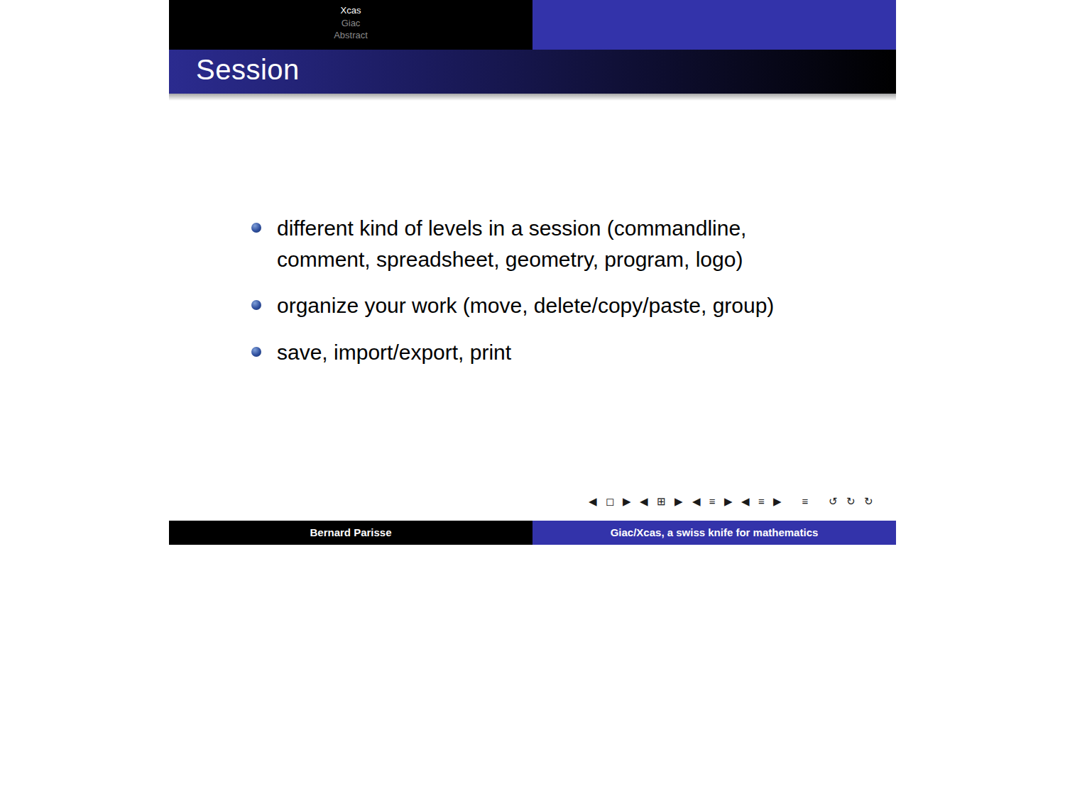Xcas Giac Abstract
Session
different kind of levels in a session (commandline, comment, spreadsheet, geometry, program, logo)
organize your work (move, delete/copy/paste, group)
save, import/export, print
◀ ◻ ▶ ◀ ⊞ ▶ ◀ ≡ ▶ ◀ ≡ ▶ ≡ ↺ ↻ ↻
Bernard Parisse
Giac/Xcas, a swiss knife for mathematics